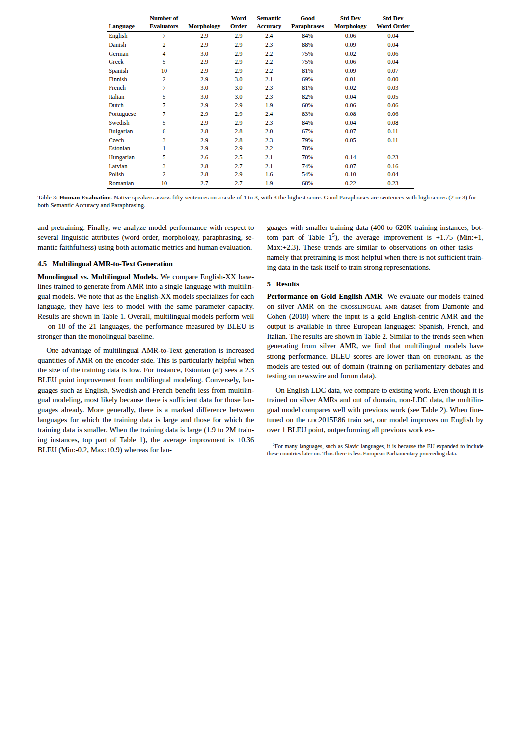| | Number of | | Word | Semantic | Good | Std Dev | Std Dev |
| --- | --- | --- | --- | --- | --- | --- | --- |
| Language | Evaluators | Morphology | Order | Accuracy | Paraphrases | Morphology | Word Order |
| English | 7 | 2.9 | 2.9 | 2.4 | 84% | 0.06 | 0.04 |
| Danish | 2 | 2.9 | 2.9 | 2.3 | 88% | 0.09 | 0.04 |
| German | 4 | 3.0 | 2.9 | 2.2 | 75% | 0.02 | 0.06 |
| Greek | 5 | 2.9 | 2.9 | 2.2 | 75% | 0.06 | 0.04 |
| Spanish | 10 | 2.9 | 2.9 | 2.2 | 81% | 0.09 | 0.07 |
| Finnish | 2 | 2.9 | 3.0 | 2.1 | 69% | 0.01 | 0.00 |
| French | 7 | 3.0 | 3.0 | 2.3 | 81% | 0.02 | 0.03 |
| Italian | 5 | 3.0 | 3.0 | 2.3 | 82% | 0.04 | 0.05 |
| Dutch | 7 | 2.9 | 2.9 | 1.9 | 60% | 0.06 | 0.06 |
| Portuguese | 7 | 2.9 | 2.9 | 2.4 | 83% | 0.08 | 0.06 |
| Swedish | 5 | 2.9 | 2.9 | 2.3 | 84% | 0.04 | 0.08 |
| Bulgarian | 6 | 2.8 | 2.8 | 2.0 | 67% | 0.07 | 0.11 |
| Czech | 3 | 2.9 | 2.8 | 2.3 | 79% | 0.05 | 0.11 |
| Estonian | 1 | 2.9 | 2.9 | 2.2 | 78% | — | — |
| Hungarian | 5 | 2.6 | 2.5 | 2.1 | 70% | 0.14 | 0.23 |
| Latvian | 3 | 2.8 | 2.7 | 2.1 | 74% | 0.07 | 0.16 |
| Polish | 2 | 2.8 | 2.9 | 1.6 | 54% | 0.10 | 0.04 |
| Romanian | 10 | 2.7 | 2.7 | 1.9 | 68% | 0.22 | 0.23 |
Table 3: Human Evaluation. Native speakers assess fifty sentences on a scale of 1 to 3, with 3 the highest score. Good Paraphrases are sentences with high scores (2 or 3) for both Semantic Accuracy and Paraphrasing.
and pretraining. Finally, we analyze model performance with respect to several linguistic attributes (word order, morphology, paraphrasing, semantic faithfulness) using both automatic metrics and human evaluation.
4.5 Multilingual AMR-to-Text Generation
Monolingual vs. Multilingual Models. We compare English-XX baselines trained to generate from AMR into a single language with multilingual models. We note that as the English-XX models specializes for each language, they have less to model with the same parameter capacity. Results are shown in Table 1. Overall, multilingual models perform well — on 18 of the 21 languages, the performance measured by BLEU is stronger than the monolingual baseline.
One advantage of multilingual AMR-to-Text generation is increased quantities of AMR on the encoder side. This is particularly helpful when the size of the training data is low. For instance, Estonian (et) sees a 2.3 BLEU point improvement from multilingual modeling. Conversely, languages such as English, Swedish and French benefit less from multilingual modeling, most likely because there is sufficient data for those languages already. More generally, there is a marked difference between languages for which the training data is large and those for which the training data is smaller. When the training data is large (1.9 to 2M training instances, top part of Table 1), the average improvment is +0.36 BLEU (Min:-0.2, Max:+0.9) whereas for lan-
guages with smaller training data (400 to 620K training instances, bottom part of Table 15), the average improvement is +1.75 (Min:+1, Max:+2.3). These trends are similar to observations on other tasks — namely that pretraining is most helpful when there is not sufficient training data in the task itself to train strong representations.
5 Results
Performance on Gold English AMR We evaluate our models trained on silver AMR on the crosslingual amr dataset from Damonte and Cohen (2018) where the input is a gold English-centric AMR and the output is available in three European languages: Spanish, French, and Italian. The results are shown in Table 2. Similar to the trends seen when generating from silver AMR, we find that multilingual models have strong performance. BLEU scores are lower than on europarl as the models are tested out of domain (training on parliamentary debates and testing on newswire and forum data).
On English LDC data, we compare to existing work. Even though it is trained on silver AMRs and out of domain, non-LDC data, the multilingual model compares well with previous work (see Table 2). When finetuned on the ldc2015E86 train set, our model improves on English by over 1 BLEU point, outperforming all previous work ex-
5For many languages, such as Slavic languages, it is because the EU expanded to include these countries later on. Thus there is less European Parliamentary proceeding data.